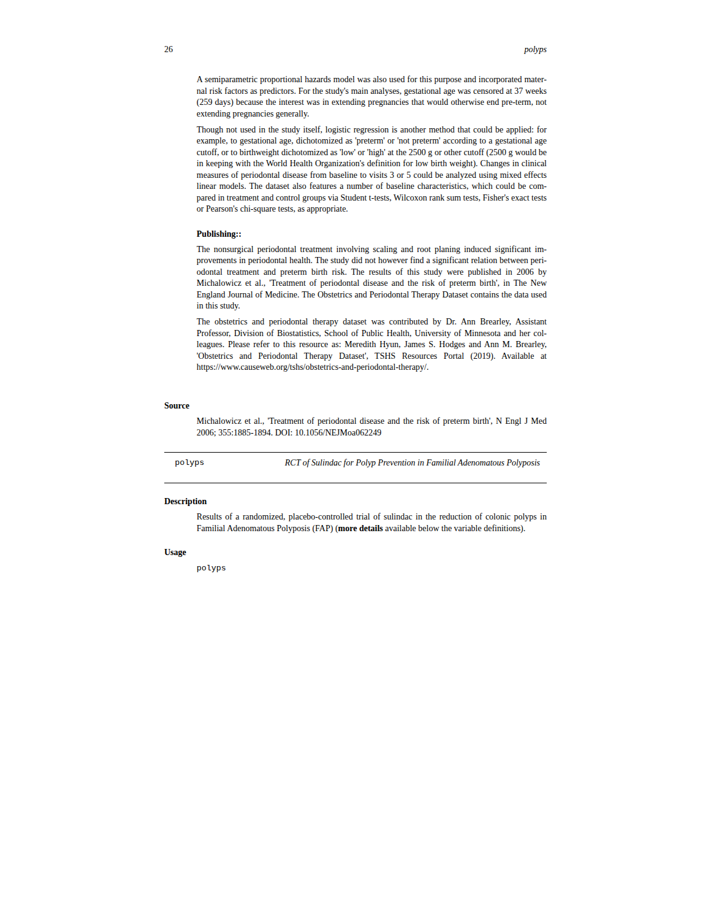26 polyps
A semiparametric proportional hazards model was also used for this purpose and incorporated maternal risk factors as predictors. For the study's main analyses, gestational age was censored at 37 weeks (259 days) because the interest was in extending pregnancies that would otherwise end pre-term, not extending pregnancies generally.
Though not used in the study itself, logistic regression is another method that could be applied: for example, to gestational age, dichotomized as 'preterm' or 'not preterm' according to a gestational age cutoff, or to birthweight dichotomized as 'low' or 'high' at the 2500 g or other cutoff (2500 g would be in keeping with the World Health Organization's definition for low birth weight). Changes in clinical measures of periodontal disease from baseline to visits 3 or 5 could be analyzed using mixed effects linear models. The dataset also features a number of baseline characteristics, which could be compared in treatment and control groups via Student t-tests, Wilcoxon rank sum tests, Fisher's exact tests or Pearson's chi-square tests, as appropriate.
Publishing::
The nonsurgical periodontal treatment involving scaling and root planing induced significant improvements in periodontal health. The study did not however find a significant relation between periodontal treatment and preterm birth risk. The results of this study were published in 2006 by Michalowicz et al., 'Treatment of periodontal disease and the risk of preterm birth', in The New England Journal of Medicine. The Obstetrics and Periodontal Therapy Dataset contains the data used in this study.
The obstetrics and periodontal therapy dataset was contributed by Dr. Ann Brearley, Assistant Professor, Division of Biostatistics, School of Public Health, University of Minnesota and her colleagues. Please refer to this resource as: Meredith Hyun, James S. Hodges and Ann M. Brearley, 'Obstetrics and Periodontal Therapy Dataset', TSHS Resources Portal (2019). Available at https://www.causeweb.org/tshs/obstetrics-and-periodontal-therapy/.
Source
Michalowicz et al., 'Treatment of periodontal disease and the risk of preterm birth', N Engl J Med 2006; 355:1885-1894. DOI: 10.1056/NEJMoa062249
polyps
RCT of Sulindac for Polyp Prevention in Familial Adenomatous Polyposis
Description
Results of a randomized, placebo-controlled trial of sulindac in the reduction of colonic polyps in Familial Adenomatous Polyposis (FAP) (more details available below the variable definitions).
Usage
polyps